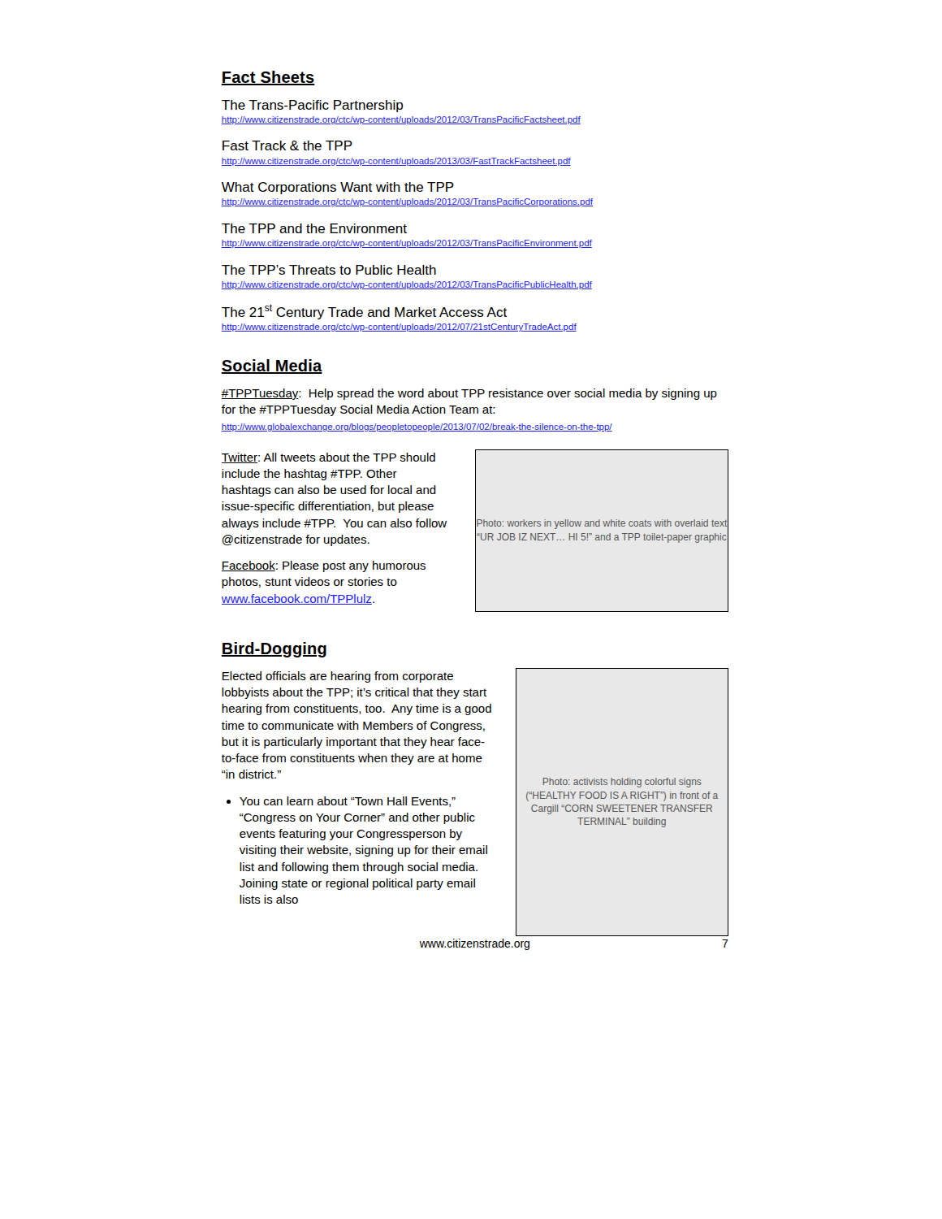Fact Sheets
The Trans-Pacific Partnership
http://www.citizenstrade.org/ctc/wp-content/uploads/2012/03/TransPacificFactsheet.pdf
Fast Track & the TPP
http://www.citizenstrade.org/ctc/wp-content/uploads/2013/03/FastTrackFactsheet.pdf
What Corporations Want with the TPP
http://www.citizenstrade.org/ctc/wp-content/uploads/2012/03/TransPacificCorporations.pdf
The TPP and the Environment
http://www.citizenstrade.org/ctc/wp-content/uploads/2012/03/TransPacificEnvironment.pdf
The TPP’s Threats to Public Health
http://www.citizenstrade.org/ctc/wp-content/uploads/2012/03/TransPacificPublicHealth.pdf
The 21st Century Trade and Market Access Act
http://www.citizenstrade.org/ctc/wp-content/uploads/2012/07/21stCenturyTradeAct.pdf
Social Media
#TPPTuesday: Help spread the word about TPP resistance over social media by signing up for the #TPPTuesday Social Media Action Team at:
http://www.globalexchange.org/blogs/peopletopeople/2013/07/02/break-the-silence-on-the-tpp/
Twitter: All tweets about the TPP should include the hashtag #TPP. Other hashtags can also be used for local and issue-specific differentiation, but please always include #TPP. You can also follow @citizenstrade for updates.
Facebook: Please post any humorous photos, stunt videos or stories to www.facebook.com/TPPlulz.
Photo: workers in yellow and white coats with overlaid text “UR JOB IZ NEXT… HI 5!” and a TPP toilet-paper graphic
Bird-Dogging
Elected officials are hearing from corporate lobbyists about the TPP; it’s critical that they start hearing from constituents, too. Any time is a good time to communicate with Members of Congress, but it is particularly important that they hear face-to-face from constituents when they are at home “in district.”
You can learn about “Town Hall Events,” “Congress on Your Corner” and other public events featuring your Congressperson by visiting their website, signing up for their email list and following them through social media. Joining state or regional political party email lists is also
Photo: activists holding colorful signs (“HEALTHY FOOD IS A RIGHT”) in front of a Cargill “CORN SWEETENER TRANSFER TERMINAL” building
www.citizenstrade.org 7